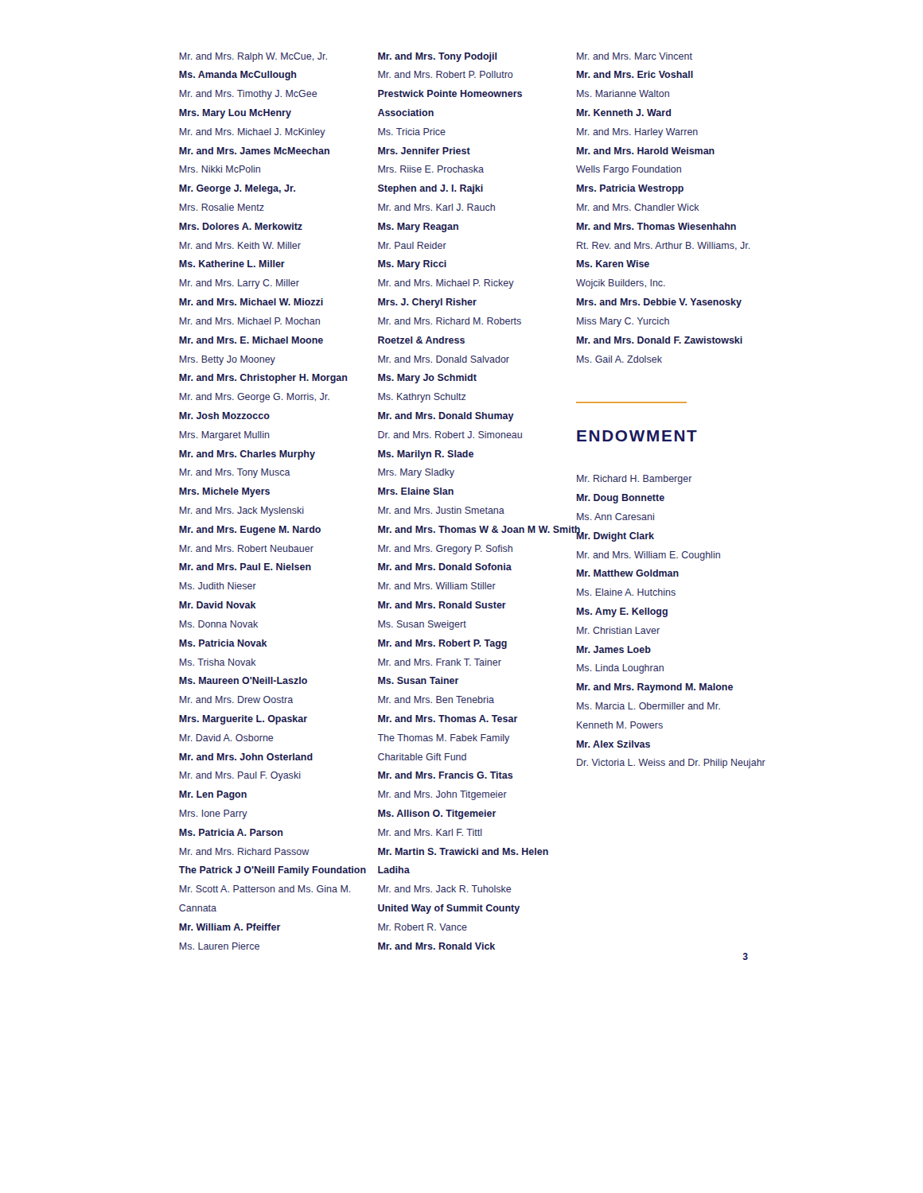Mr. and Mrs. Ralph W. McCue, Jr.
Ms. Amanda McCullough
Mr. and Mrs. Timothy J. McGee
Mrs. Mary Lou McHenry
Mr. and Mrs. Michael J. McKinley
Mr. and Mrs. James McMeechan
Mrs. Nikki McPolin
Mr. George J. Melega, Jr.
Mrs. Rosalie Mentz
Mrs. Dolores A. Merkowitz
Mr. and Mrs. Keith W. Miller
Ms. Katherine L. Miller
Mr. and Mrs. Larry C. Miller
Mr. and Mrs. Michael W. Miozzi
Mr. and Mrs. Michael P. Mochan
Mr. and Mrs. E. Michael Moone
Mrs. Betty Jo Mooney
Mr. and Mrs. Christopher H. Morgan
Mr. and Mrs. George G. Morris, Jr.
Mr. Josh Mozzocco
Mrs. Margaret Mullin
Mr. and Mrs. Charles Murphy
Mr. and Mrs. Tony Musca
Mrs. Michele Myers
Mr. and Mrs. Jack Myslenski
Mr. and Mrs. Eugene M. Nardo
Mr. and Mrs. Robert Neubauer
Mr. and Mrs. Paul E. Nielsen
Ms. Judith Nieser
Mr. David Novak
Ms. Donna Novak
Ms. Patricia Novak
Ms. Trisha Novak
Ms. Maureen O'Neill-Laszlo
Mr. and Mrs. Drew Oostra
Mrs. Marguerite L. Opaskar
Mr. David A. Osborne
Mr. and Mrs. John Osterland
Mr. and Mrs. Paul F. Oyaski
Mr. Len Pagon
Mrs. Ione Parry
Ms. Patricia A. Parson
Mr. and Mrs. Richard Passow
The Patrick J O'Neill Family Foundation
Mr. Scott A. Patterson and Ms. Gina M. Cannata
Mr. William A. Pfeiffer
Ms. Lauren Pierce
Mr. and Mrs. Tony Podojil
Mr. and Mrs. Robert P. Pollutro
Prestwick Pointe Homeowners Association
Ms. Tricia Price
Mrs. Jennifer Priest
Mrs. Riise E. Prochaska
Stephen and J. I. Rajki
Mr. and Mrs. Karl J. Rauch
Ms. Mary Reagan
Mr. Paul Reider
Ms. Mary Ricci
Mr. and Mrs. Michael P. Rickey
Mrs. J. Cheryl Risher
Mr. and Mrs. Richard M. Roberts
Roetzel & Andress
Mr. and Mrs. Donald Salvador
Ms. Mary Jo Schmidt
Ms. Kathryn Schultz
Mr. and Mrs. Donald Shumay
Dr. and Mrs. Robert J. Simoneau
Ms. Marilyn R. Slade
Mrs. Mary Sladky
Mrs. Elaine Slan
Mr. and Mrs. Justin Smetana
Mr. and Mrs. Thomas W & Joan M W. Smith
Mr. and Mrs. Gregory P. Sofish
Mr. and Mrs. Donald Sofonia
Mr. and Mrs. William Stiller
Mr. and Mrs. Ronald Suster
Ms. Susan Sweigert
Mr. and Mrs. Robert P. Tagg
Mr. and Mrs. Frank T. Tainer
Ms. Susan Tainer
Mr. and Mrs. Ben Tenebria
Mr. and Mrs. Thomas A. Tesar
The Thomas M. Fabek Family Charitable Gift Fund
Mr. and Mrs. Francis G. Titas
Mr. and Mrs. John Titgemeier
Ms. Allison O. Titgemeier
Mr. and Mrs. Karl F. Tittl
Mr. Martin S. Trawicki and Ms. Helen Ladiha
Mr. and Mrs. Jack R. Tuholske
United Way of Summit County
Mr. Robert R. Vance
Mr. and Mrs. Ronald Vick
Mr. and Mrs. Marc Vincent
Mr. and Mrs. Eric Voshall
Ms. Marianne Walton
Mr. Kenneth J. Ward
Mr. and Mrs. Harley Warren
Mr. and Mrs. Harold Weisman
Wells Fargo Foundation
Mrs. Patricia Westropp
Mr. and Mrs. Chandler Wick
Mr. and Mrs. Thomas Wiesenhahn
Rt. Rev. and Mrs. Arthur B. Williams, Jr.
Ms. Karen Wise
Wojcik Builders, Inc.
Mrs. and Mrs. Debbie V. Yasenosky
Miss Mary C. Yurcich
Mr. and Mrs. Donald F. Zawistowski
Ms. Gail A. Zdolsek
ENDOWMENT
Mr. Richard H. Bamberger
Mr. Doug Bonnette
Ms. Ann Caresani
Mr. Dwight Clark
Mr. and Mrs. William E. Coughlin
Mr. Matthew Goldman
Ms. Elaine A. Hutchins
Ms. Amy E. Kellogg
Mr. Christian Laver
Mr. James Loeb
Ms. Linda Loughran
Mr. and Mrs. Raymond M. Malone
Ms. Marcia L. Obermiller and Mr. Kenneth M. Powers
Mr. Alex Szilvas
Dr. Victoria L. Weiss and Dr. Philip Neujahr
3